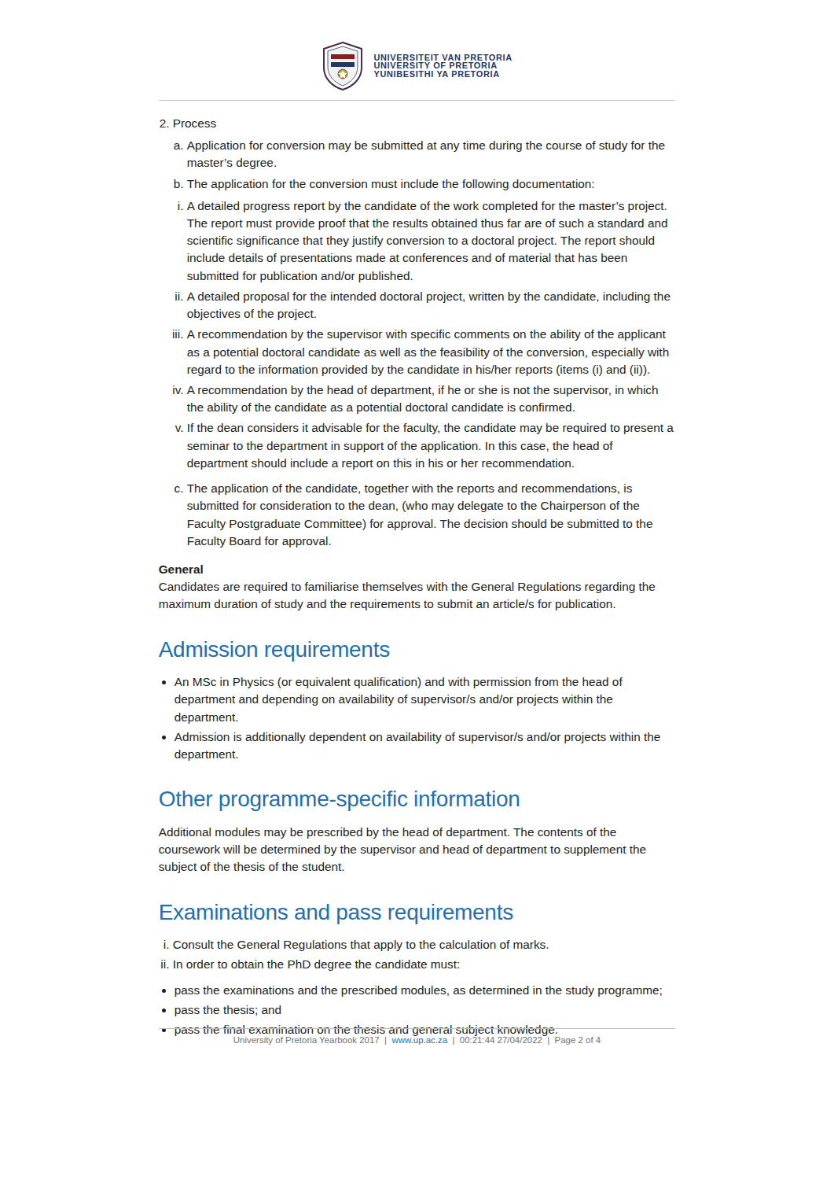UNIVERSITEIT VAN PRETORIA UNIVERSITY OF PRETORIA YUNIBESITHI YA PRETORIA
Process
Application for conversion may be submitted at any time during the course of study for the master’s degree.
The application for the conversion must include the following documentation:
A detailed progress report by the candidate of the work completed for the master’s project. The report must provide proof that the results obtained thus far are of such a standard and scientific significance that they justify conversion to a doctoral project. The report should include details of presentations made at conferences and of material that has been submitted for publication and/or published.
A detailed proposal for the intended doctoral project, written by the candidate, including the objectives of the project.
A recommendation by the supervisor with specific comments on the ability of the applicant as a potential doctoral candidate as well as the feasibility of the conversion, especially with regard to the information provided by the candidate in his/her reports (items (i) and (ii)).
A recommendation by the head of department, if he or she is not the supervisor, in which the ability of the candidate as a potential doctoral candidate is confirmed.
If the dean considers it advisable for the faculty, the candidate may be required to present a seminar to the department in support of the application. In this case, the head of department should include a report on this in his or her recommendation.
The application of the candidate, together with the reports and recommendations, is submitted for consideration to the dean, (who may delegate to the Chairperson of the Faculty Postgraduate Committee) for approval. The decision should be submitted to the Faculty Board for approval.
General
Candidates are required to familiarise themselves with the General Regulations regarding the maximum duration of study and the requirements to submit an article/s for publication.
Admission requirements
An MSc in Physics (or equivalent qualification) and with permission from the head of department and depending on availability of supervisor/s and/or projects within the department.
Admission is additionally dependent on availability of supervisor/s and/or projects within the department.
Other programme-specific information
Additional modules may be prescribed by the head of department. The contents of the coursework will be determined by the supervisor and head of department to supplement the subject of the thesis of the student.
Examinations and pass requirements
Consult the General Regulations that apply to the calculation of marks.
In order to obtain the PhD degree the candidate must:
pass the examinations and the prescribed modules, as determined in the study programme;
pass the thesis; and
pass the final examination on the thesis and general subject knowledge.
University of Pretoria Yearbook 2017 | www.up.ac.za | 00:21:44 27/04/2022 | Page 2 of 4